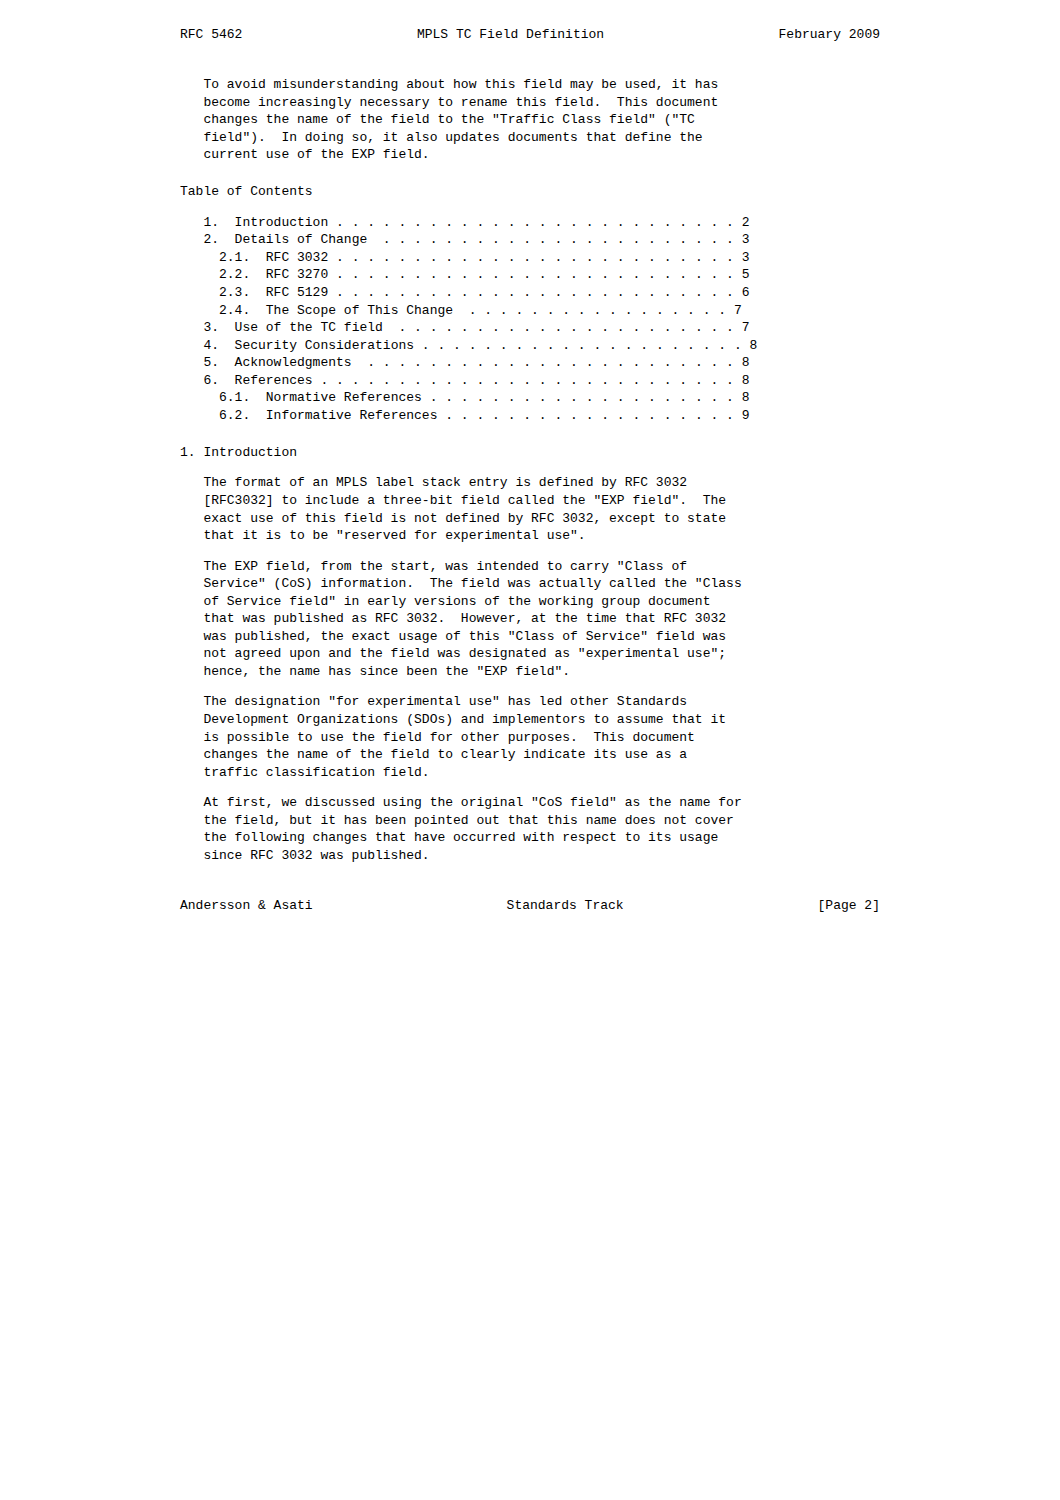RFC 5462 MPLS TC Field Definition February 2009
To avoid misunderstanding about how this field may be used, it has become increasingly necessary to rename this field. This document changes the name of the field to the "Traffic Class field" ("TC field"). In doing so, it also updates documents that define the current use of the EXP field.
Table of Contents
1. Introduction . . . . . . . . . . . . . . . . . . . . . . . . . . 2 2. Details of Change . . . . . . . . . . . . . . . . . . . . . . . 3 2.1. RFC 3032 . . . . . . . . . . . . . . . . . . . . . . . . . . 3 2.2. RFC 3270 . . . . . . . . . . . . . . . . . . . . . . . . . . 5 2.3. RFC 5129 . . . . . . . . . . . . . . . . . . . . . . . . . . 6 2.4. The Scope of This Change . . . . . . . . . . . . . . . . . 7 3. Use of the TC field . . . . . . . . . . . . . . . . . . . . . . 7 4. Security Considerations . . . . . . . . . . . . . . . . . . . . . 8 5. Acknowledgments . . . . . . . . . . . . . . . . . . . . . . . . 8 6. References . . . . . . . . . . . . . . . . . . . . . . . . . . . 8 6.1. Normative References . . . . . . . . . . . . . . . . . . . . 8 6.2. Informative References . . . . . . . . . . . . . . . . . . . 9
1. Introduction
The format of an MPLS label stack entry is defined by RFC 3032 [RFC3032] to include a three-bit field called the "EXP field". The exact use of this field is not defined by RFC 3032, except to state that it is to be "reserved for experimental use".
The EXP field, from the start, was intended to carry "Class of Service" (CoS) information. The field was actually called the "Class of Service field" in early versions of the working group document that was published as RFC 3032. However, at the time that RFC 3032 was published, the exact usage of this "Class of Service" field was not agreed upon and the field was designated as "experimental use"; hence, the name has since been the "EXP field".
The designation "for experimental use" has led other Standards Development Organizations (SDOs) and implementors to assume that it is possible to use the field for other purposes. This document changes the name of the field to clearly indicate its use as a traffic classification field.
At first, we discussed using the original "CoS field" as the name for the field, but it has been pointed out that this name does not cover the following changes that have occurred with respect to its usage since RFC 3032 was published.
Andersson & Asati Standards Track [Page 2]